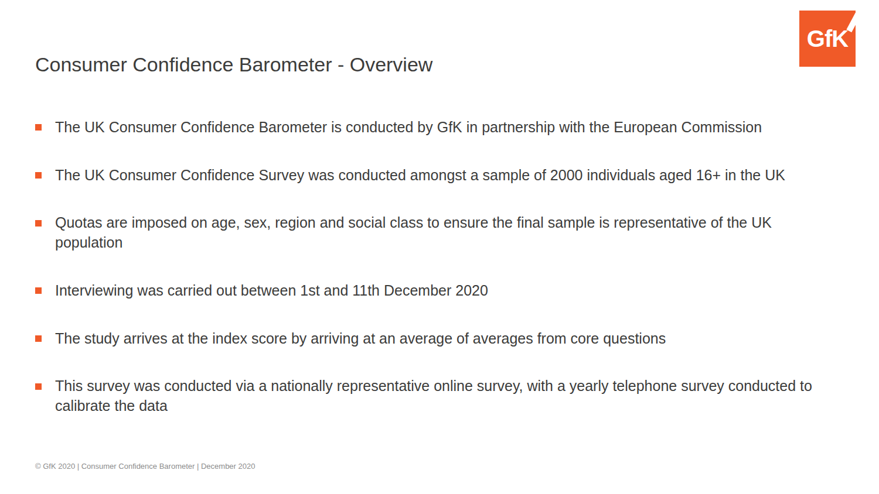GfK
Consumer Confidence Barometer - Overview
The UK Consumer Confidence Barometer is conducted by GfK in partnership with the European Commission
The UK Consumer Confidence Survey was conducted amongst a sample of 2000 individuals aged 16+ in the UK
Quotas are imposed on age, sex, region and social class to ensure the final sample is representative of the UK population
Interviewing was carried out between 1st and 11th December 2020
The study arrives at the index score by arriving at an average of averages from core questions
This survey was conducted via a nationally representative online survey, with a yearly telephone survey conducted to calibrate the data
© GfK 2020 | Consumer Confidence Barometer | December 2020